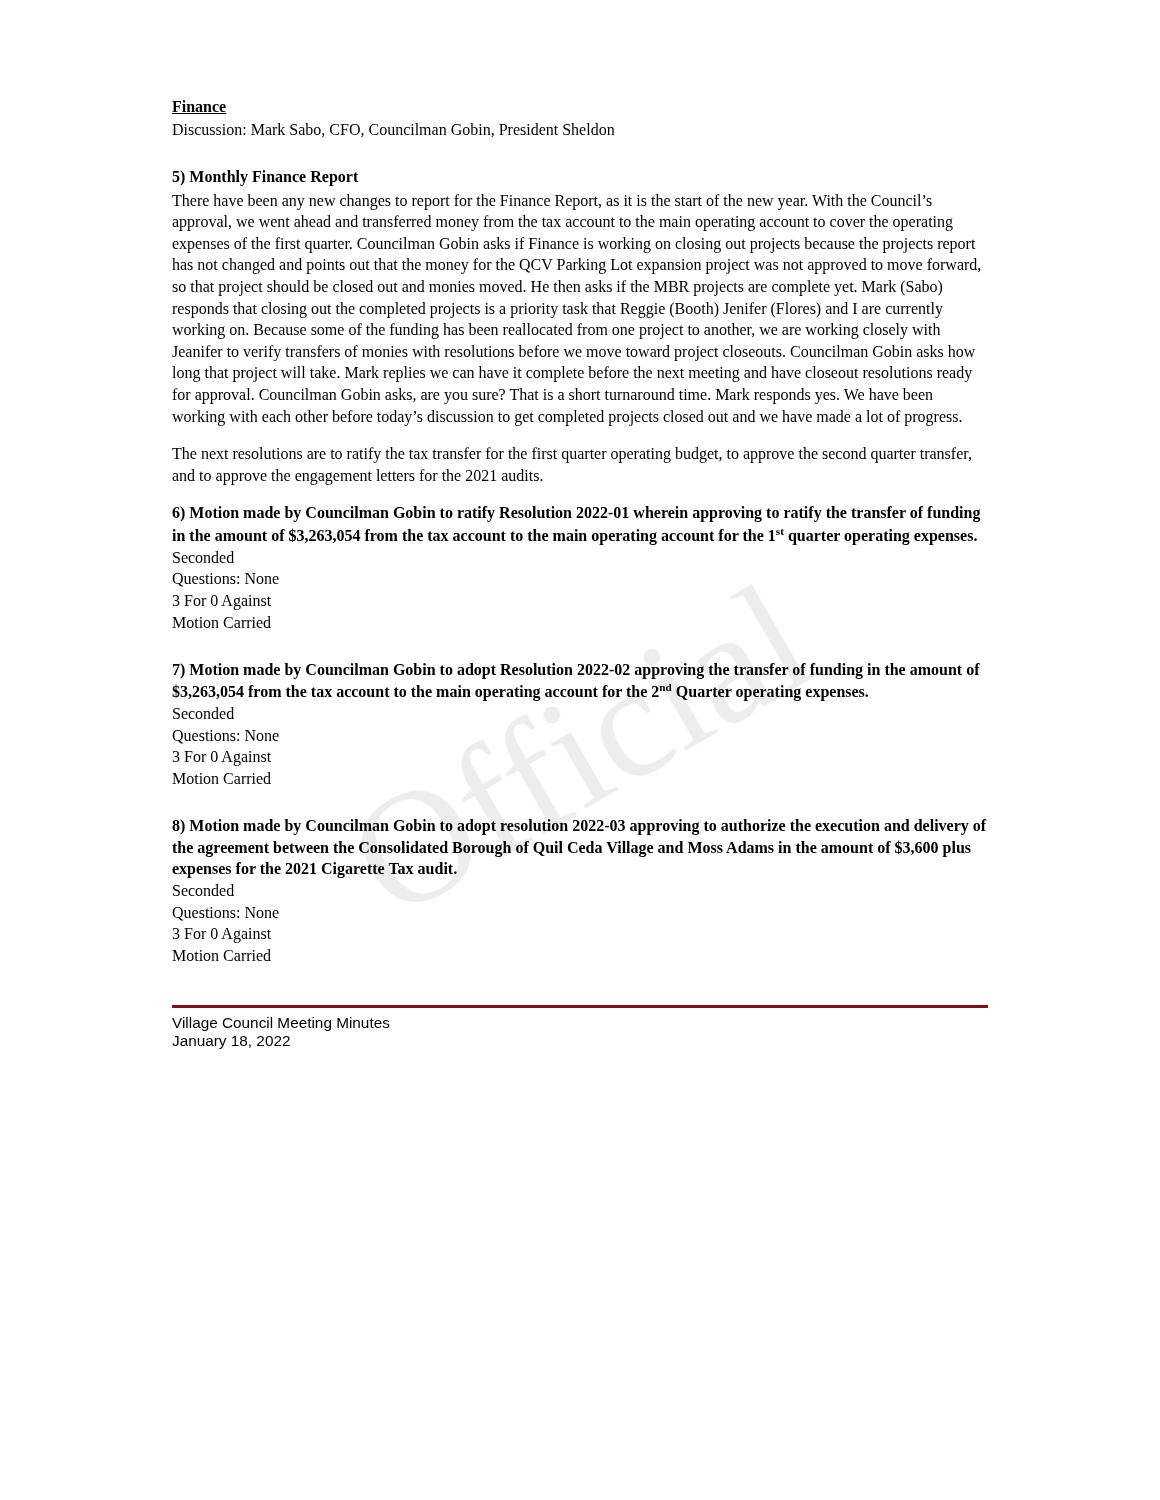Official
Finance
Discussion: Mark Sabo, CFO, Councilman Gobin, President Sheldon
5) Monthly Finance Report
There have been any new changes to report for the Finance Report, as it is the start of the new year. With the Council’s approval, we went ahead and transferred money from the tax account to the main operating account to cover the operating expenses of the first quarter. Councilman Gobin asks if Finance is working on closing out projects because the projects report has not changed and points out that the money for the QCV Parking Lot expansion project was not approved to move forward, so that project should be closed out and monies moved. He then asks if the MBR projects are complete yet. Mark (Sabo) responds that closing out the completed projects is a priority task that Reggie (Booth) Jenifer (Flores) and I are currently working on. Because some of the funding has been reallocated from one project to another, we are working closely with Jeanifer to verify transfers of monies with resolutions before we move toward project closeouts. Councilman Gobin asks how long that project will take. Mark replies we can have it complete before the next meeting and have closeout resolutions ready for approval. Councilman Gobin asks, are you sure? That is a short turnaround time. Mark responds yes. We have been working with each other before today’s discussion to get completed projects closed out and we have made a lot of progress.
The next resolutions are to ratify the tax transfer for the first quarter operating budget, to approve the second quarter transfer, and to approve the engagement letters for the 2021 audits.
6) Motion made by Councilman Gobin to ratify Resolution 2022-01 wherein approving to ratify the transfer of funding in the amount of $3,263,054 from the tax account to the main operating account for the 1st quarter operating expenses.
Seconded
Questions: None
3 For 0 Against
Motion Carried
7) Motion made by Councilman Gobin to adopt Resolution 2022-02 approving the transfer of funding in the amount of $3,263,054 from the tax account to the main operating account for the 2nd Quarter operating expenses.
Seconded
Questions: None
3 For 0 Against
Motion Carried
8) Motion made by Councilman Gobin to adopt resolution 2022-03 approving to authorize the execution and delivery of the agreement between the Consolidated Borough of Quil Ceda Village and Moss Adams in the amount of $3,600 plus expenses for the 2021 Cigarette Tax audit.
Seconded
Questions: None
3 For 0 Against
Motion Carried
Village Council Meeting Minutes
January 18, 2022